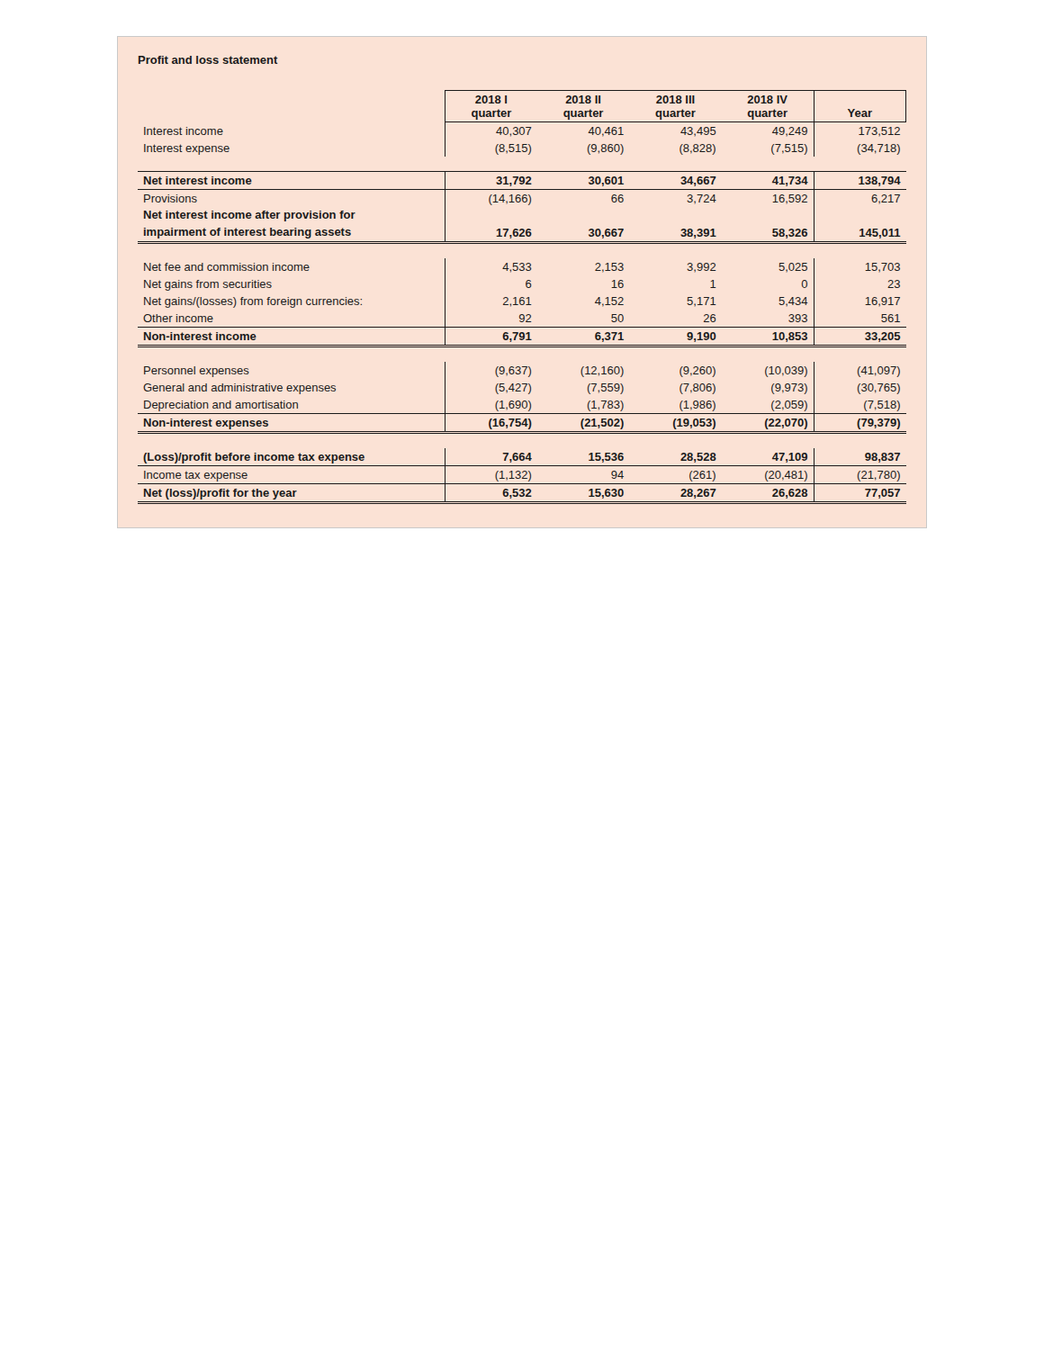Profit and loss statement
| | 2018 I quarter | 2018 II quarter | 2018 III quarter | 2018 IV quarter | Year |
| --- | --- | --- | --- | --- | --- |
| Interest income | 40,307 | 40,461 | 43,495 | 49,249 | 173,512 |
| Interest expense | (8,515) | (9,860) | (8,828) | (7,515) | (34,718) |
| Net interest income | 31,792 | 30,601 | 34,667 | 41,734 | 138,794 |
| Provisions | (14,166) | 66 | 3,724 | 16,592 | 6,217 |
| Net interest income after provision for | | | | | |
| impairment of interest bearing assets | 17,626 | 30,667 | 38,391 | 58,326 | 145,011 |
| Net fee and commission income | 4,533 | 2,153 | 3,992 | 5,025 | 15,703 |
| Net gains from securities | 6 | 16 | 1 | 0 | 23 |
| Net gains/(losses) from foreign currencies: | 2,161 | 4,152 | 5,171 | 5,434 | 16,917 |
| Other income | 92 | 50 | 26 | 393 | 561 |
| Non-interest income | 6,791 | 6,371 | 9,190 | 10,853 | 33,205 |
| Personnel expenses | (9,637) | (12,160) | (9,260) | (10,039) | (41,097) |
| General and administrative expenses | (5,427) | (7,559) | (7,806) | (9,973) | (30,765) |
| Depreciation and amortisation | (1,690) | (1,783) | (1,986) | (2,059) | (7,518) |
| Non-interest expenses | (16,754) | (21,502) | (19,053) | (22,070) | (79,379) |
| (Loss)/profit before income tax expense | 7,664 | 15,536 | 28,528 | 47,109 | 98,837 |
| Income tax expense | (1,132) | 94 | (261) | (20,481) | (21,780) |
| Net (loss)/profit for the year | 6,532 | 15,630 | 28,267 | 26,628 | 77,057 |